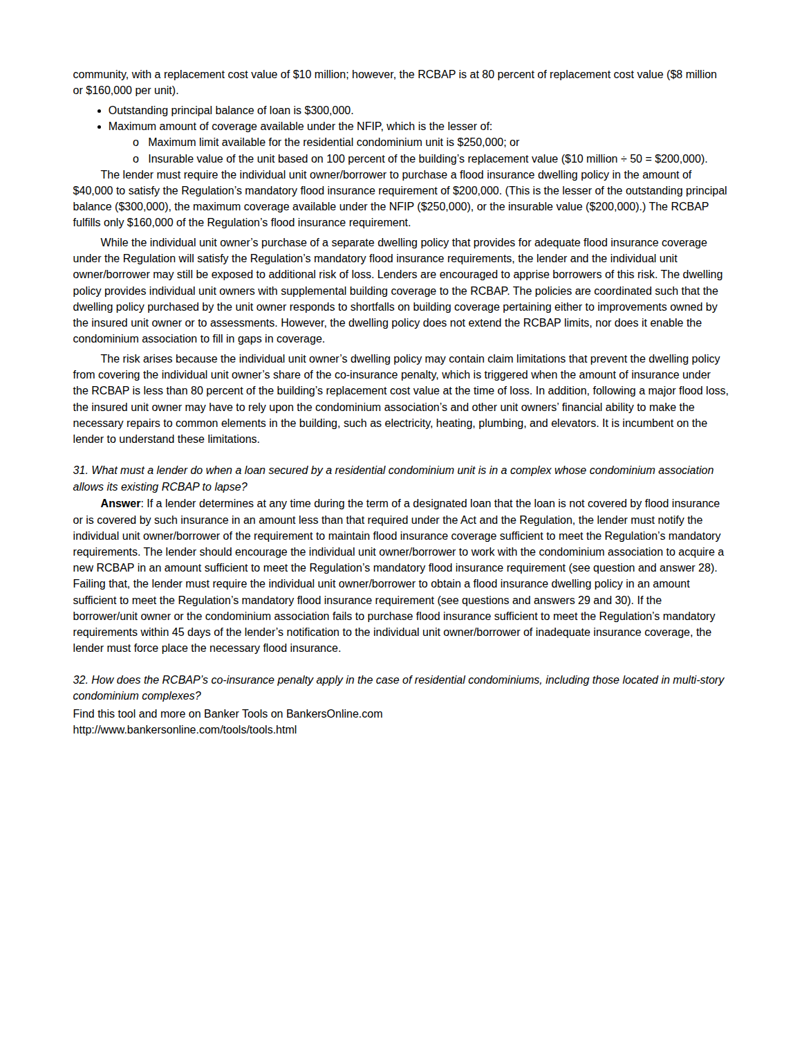community, with a replacement cost value of $10 million; however, the RCBAP is at 80 percent of replacement cost value ($8 million or $160,000 per unit).
Outstanding principal balance of loan is $300,000.
Maximum amount of coverage available under the NFIP, which is the lesser of:
Maximum limit available for the residential condominium unit is $250,000; or
Insurable value of the unit based on 100 percent of the building’s replacement value ($10 million ÷ 50 = $200,000).
The lender must require the individual unit owner/borrower to purchase a flood insurance dwelling policy in the amount of $40,000 to satisfy the Regulation’s mandatory flood insurance requirement of $200,000. (This is the lesser of the outstanding principal balance ($300,000), the maximum coverage available under the NFIP ($250,000), or the insurable value ($200,000).) The RCBAP fulfills only $160,000 of the Regulation’s flood insurance requirement.
While the individual unit owner’s purchase of a separate dwelling policy that provides for adequate flood insurance coverage under the Regulation will satisfy the Regulation’s mandatory flood insurance requirements, the lender and the individual unit owner/borrower may still be exposed to additional risk of loss. Lenders are encouraged to apprise borrowers of this risk. The dwelling policy provides individual unit owners with supplemental building coverage to the RCBAP. The policies are coordinated such that the dwelling policy purchased by the unit owner responds to shortfalls on building coverage pertaining either to improvements owned by the insured unit owner or to assessments. However, the dwelling policy does not extend the RCBAP limits, nor does it enable the condominium association to fill in gaps in coverage.
The risk arises because the individual unit owner’s dwelling policy may contain claim limitations that prevent the dwelling policy from covering the individual unit owner’s share of the co-insurance penalty, which is triggered when the amount of insurance under the RCBAP is less than 80 percent of the building’s replacement cost value at the time of loss. In addition, following a major flood loss, the insured unit owner may have to rely upon the condominium association’s and other unit owners’ financial ability to make the necessary repairs to common elements in the building, such as electricity, heating, plumbing, and elevators. It is incumbent on the lender to understand these limitations.
31. What must a lender do when a loan secured by a residential condominium unit is in a complex whose condominium association allows its existing RCBAP to lapse?
Answer: If a lender determines at any time during the term of a designated loan that the loan is not covered by flood insurance or is covered by such insurance in an amount less than that required under the Act and the Regulation, the lender must notify the individual unit owner/borrower of the requirement to maintain flood insurance coverage sufficient to meet the Regulation’s mandatory requirements. The lender should encourage the individual unit owner/borrower to work with the condominium association to acquire a new RCBAP in an amount sufficient to meet the Regulation’s mandatory flood insurance requirement (see question and answer 28). Failing that, the lender must require the individual unit owner/borrower to obtain a flood insurance dwelling policy in an amount sufficient to meet the Regulation’s mandatory flood insurance requirement (see questions and answers 29 and 30). If the borrower/unit owner or the condominium association fails to purchase flood insurance sufficient to meet the Regulation’s mandatory requirements within 45 days of the lender’s notification to the individual unit owner/borrower of inadequate insurance coverage, the lender must force place the necessary flood insurance.
32. How does the RCBAP’s co-insurance penalty apply in the case of residential condominiums, including those located in multi-story condominium complexes?
Find this tool and more on Banker Tools on BankersOnline.com
http://www.bankersonline.com/tools/tools.html